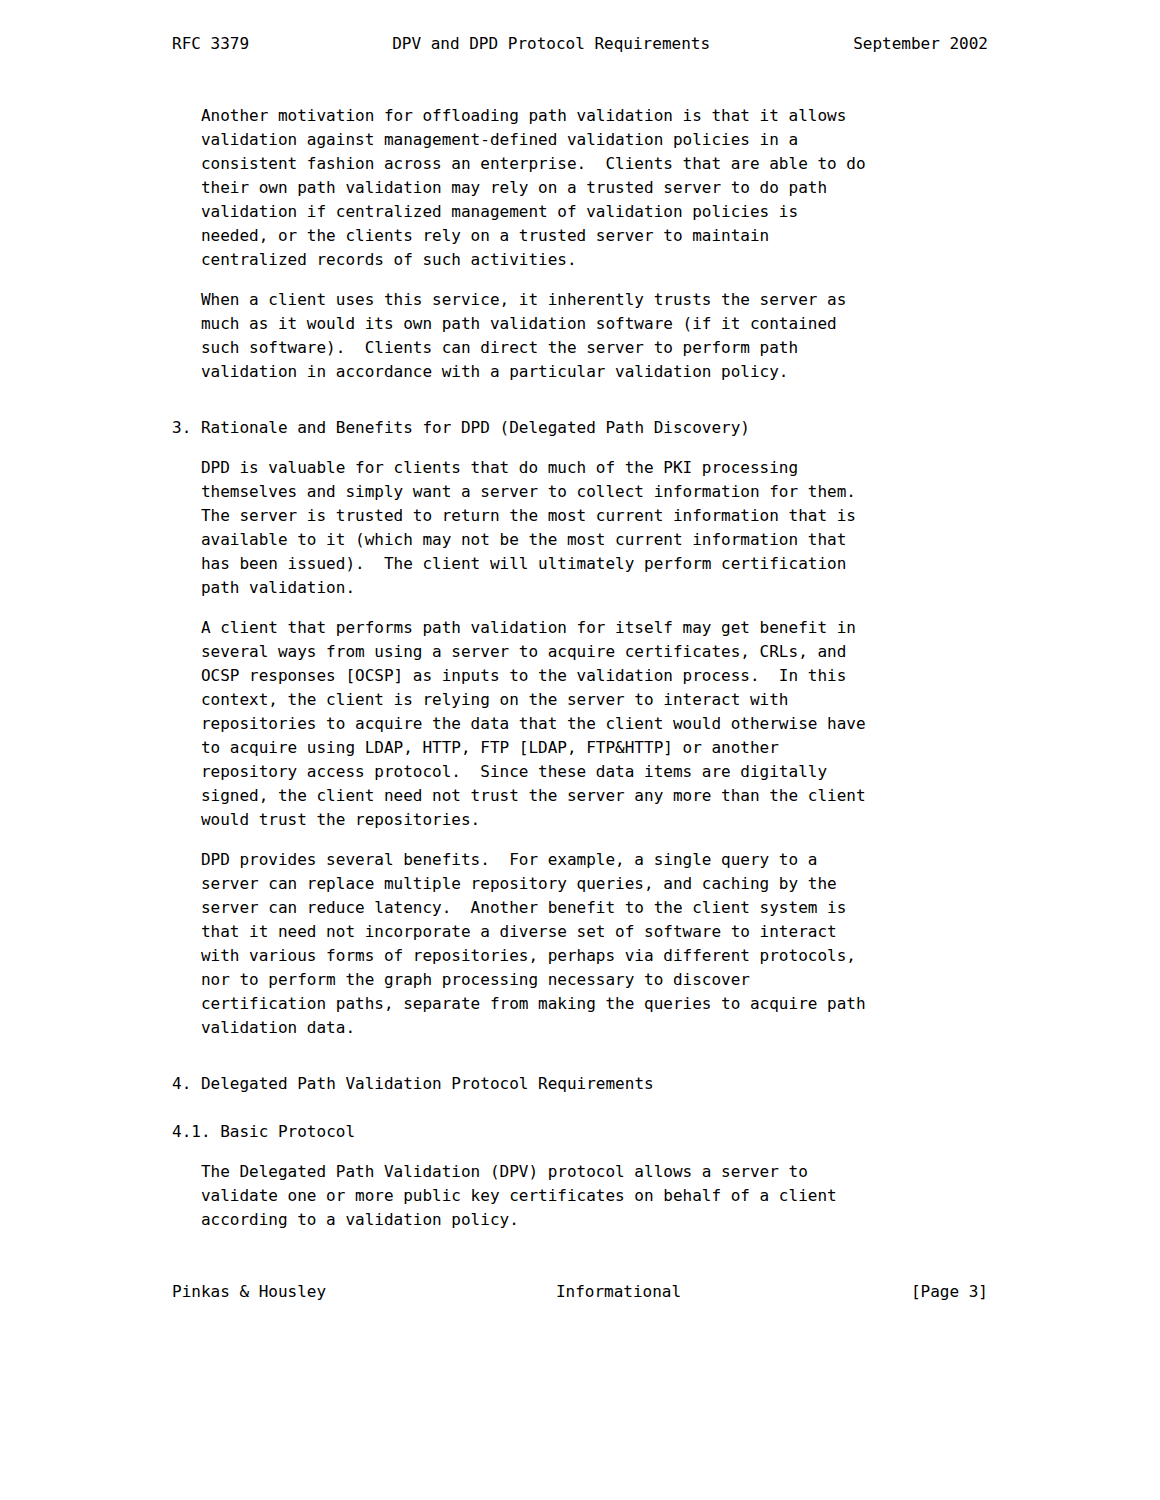RFC 3379 DPV and DPD Protocol Requirements September 2002
Another motivation for offloading path validation is that it allows validation against management-defined validation policies in a consistent fashion across an enterprise. Clients that are able to do their own path validation may rely on a trusted server to do path validation if centralized management of validation policies is needed, or the clients rely on a trusted server to maintain centralized records of such activities.
When a client uses this service, it inherently trusts the server as much as it would its own path validation software (if it contained such software). Clients can direct the server to perform path validation in accordance with a particular validation policy.
3. Rationale and Benefits for DPD (Delegated Path Discovery)
DPD is valuable for clients that do much of the PKI processing themselves and simply want a server to collect information for them. The server is trusted to return the most current information that is available to it (which may not be the most current information that has been issued). The client will ultimately perform certification path validation.
A client that performs path validation for itself may get benefit in several ways from using a server to acquire certificates, CRLs, and OCSP responses [OCSP] as inputs to the validation process. In this context, the client is relying on the server to interact with repositories to acquire the data that the client would otherwise have to acquire using LDAP, HTTP, FTP [LDAP, FTP&HTTP] or another repository access protocol. Since these data items are digitally signed, the client need not trust the server any more than the client would trust the repositories.
DPD provides several benefits. For example, a single query to a server can replace multiple repository queries, and caching by the server can reduce latency. Another benefit to the client system is that it need not incorporate a diverse set of software to interact with various forms of repositories, perhaps via different protocols, nor to perform the graph processing necessary to discover certification paths, separate from making the queries to acquire path validation data.
4. Delegated Path Validation Protocol Requirements
4.1. Basic Protocol
The Delegated Path Validation (DPV) protocol allows a server to validate one or more public key certificates on behalf of a client according to a validation policy.
Pinkas & Housley Informational [Page 3]